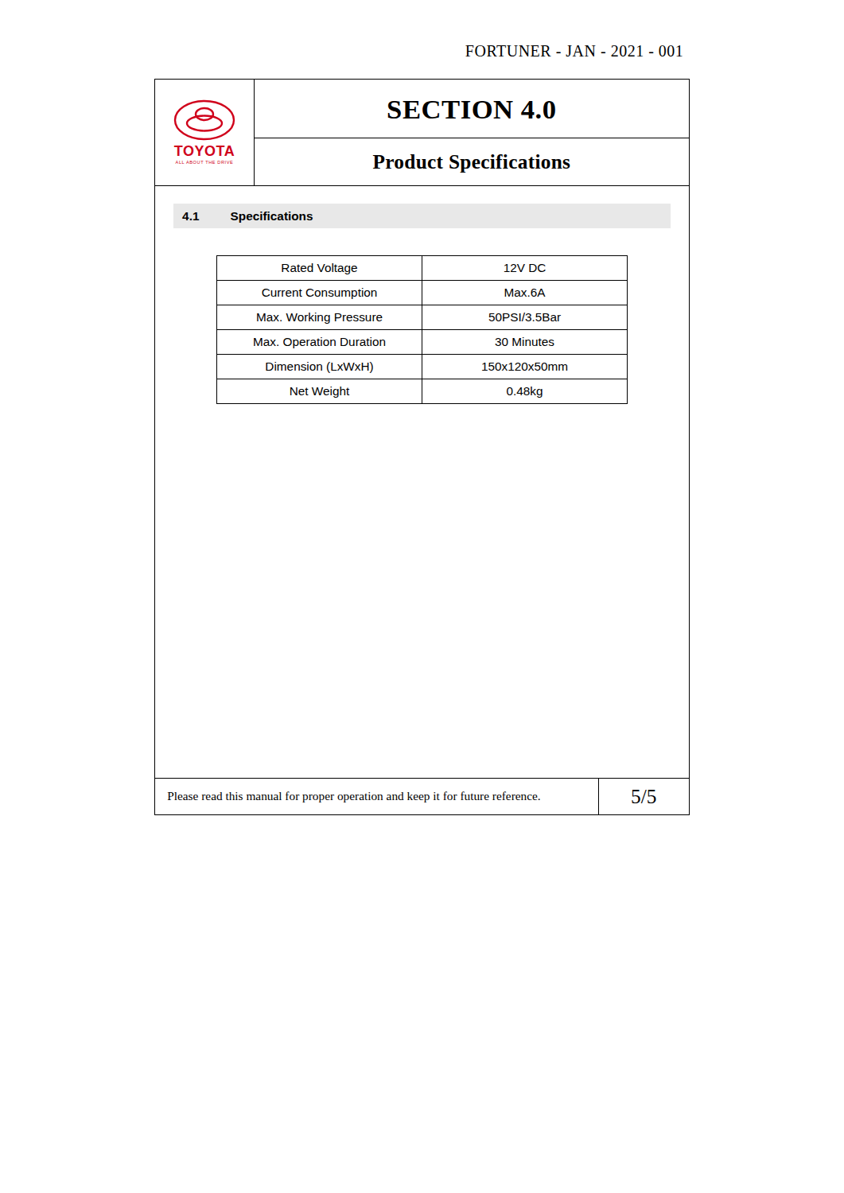FORTUNER - JAN - 2021 - 001
TOYOTA
All about the drive
SECTION 4.0
Product Specifications
4.1 Specifications
| Rated Voltage | 12V DC |
| Current Consumption | Max.6A |
| Max. Working Pressure | 50PSI/3.5Bar |
| Max. Operation Duration | 30 Minutes |
| Dimension (LxWxH) | 150x120x50mm |
| Net Weight | 0.48kg |
Please read this manual for proper operation and keep it for future reference.
5/5